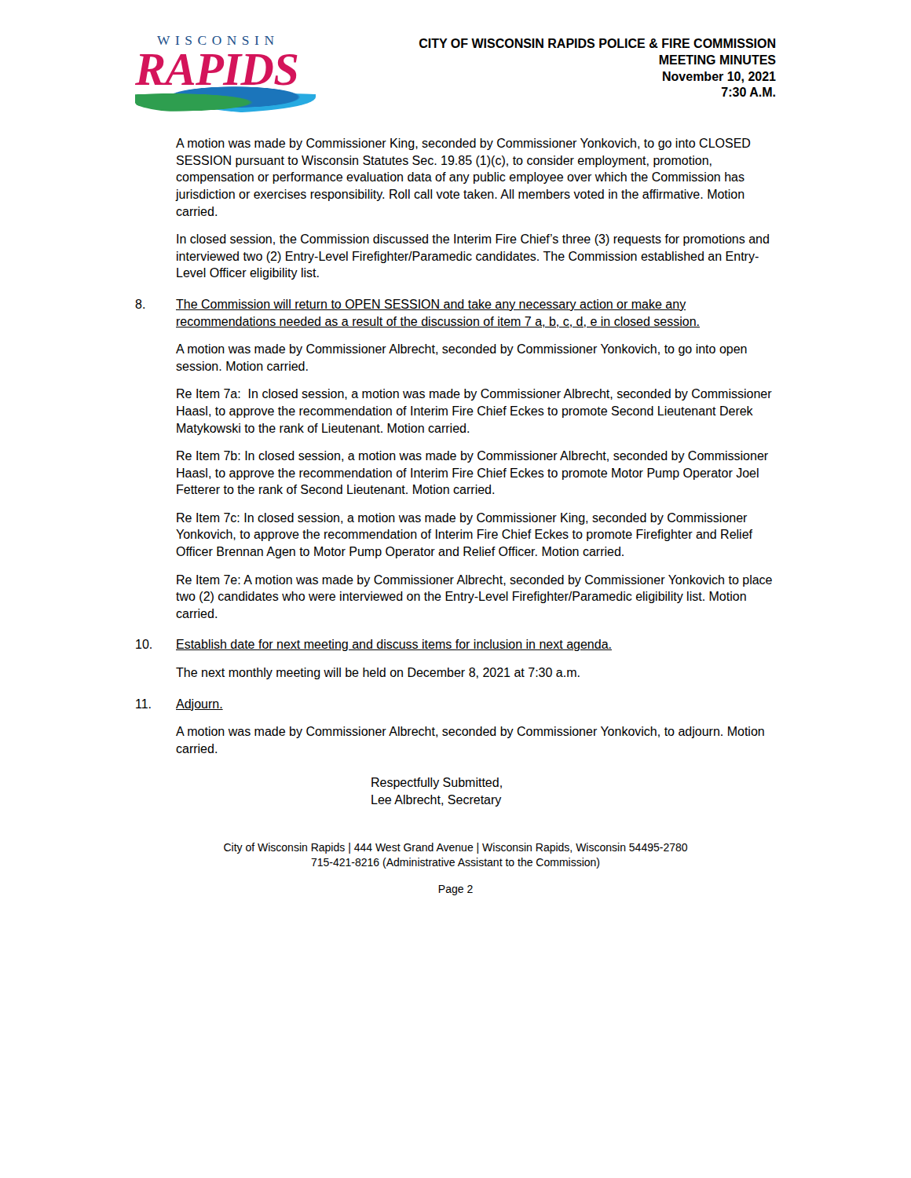WISCONSIN
RAPIDS
CITY OF WISCONSIN RAPIDS POLICE & FIRE COMMISSION
MEETING MINUTES
November 10, 2021
7:30 A.M.
A motion was made by Commissioner King, seconded by Commissioner Yonkovich, to go into CLOSED SESSION pursuant to Wisconsin Statutes Sec. 19.85 (1)(c), to consider employment, promotion, compensation or performance evaluation data of any public employee over which the Commission has jurisdiction or exercises responsibility. Roll call vote taken. All members voted in the affirmative. Motion carried.
In closed session, the Commission discussed the Interim Fire Chief’s three (3) requests for promotions and interviewed two (2) Entry-Level Firefighter/Paramedic candidates. The Commission established an Entry-Level Officer eligibility list.
8.
The Commission will return to OPEN SESSION and take any necessary action or make any recommendations needed as a result of the discussion of item 7 a, b, c, d, e in closed session.
A motion was made by Commissioner Albrecht, seconded by Commissioner Yonkovich, to go into open session. Motion carried.
Re Item 7a: In closed session, a motion was made by Commissioner Albrecht, seconded by Commissioner Haasl, to approve the recommendation of Interim Fire Chief Eckes to promote Second Lieutenant Derek Matykowski to the rank of Lieutenant. Motion carried.
Re Item 7b: In closed session, a motion was made by Commissioner Albrecht, seconded by Commissioner Haasl, to approve the recommendation of Interim Fire Chief Eckes to promote Motor Pump Operator Joel Fetterer to the rank of Second Lieutenant. Motion carried.
Re Item 7c: In closed session, a motion was made by Commissioner King, seconded by Commissioner Yonkovich, to approve the recommendation of Interim Fire Chief Eckes to promote Firefighter and Relief Officer Brennan Agen to Motor Pump Operator and Relief Officer. Motion carried.
Re Item 7e: A motion was made by Commissioner Albrecht, seconded by Commissioner Yonkovich to place two (2) candidates who were interviewed on the Entry-Level Firefighter/Paramedic eligibility list. Motion carried.
10.
Establish date for next meeting and discuss items for inclusion in next agenda.
The next monthly meeting will be held on December 8, 2021 at 7:30 a.m.
11.
Adjourn.
A motion was made by Commissioner Albrecht, seconded by Commissioner Yonkovich, to adjourn. Motion carried.
Respectfully Submitted,
Lee Albrecht, Secretary
City of Wisconsin Rapids | 444 West Grand Avenue | Wisconsin Rapids, Wisconsin 54495-2780
715-421-8216 (Administrative Assistant to the Commission)
Page 2